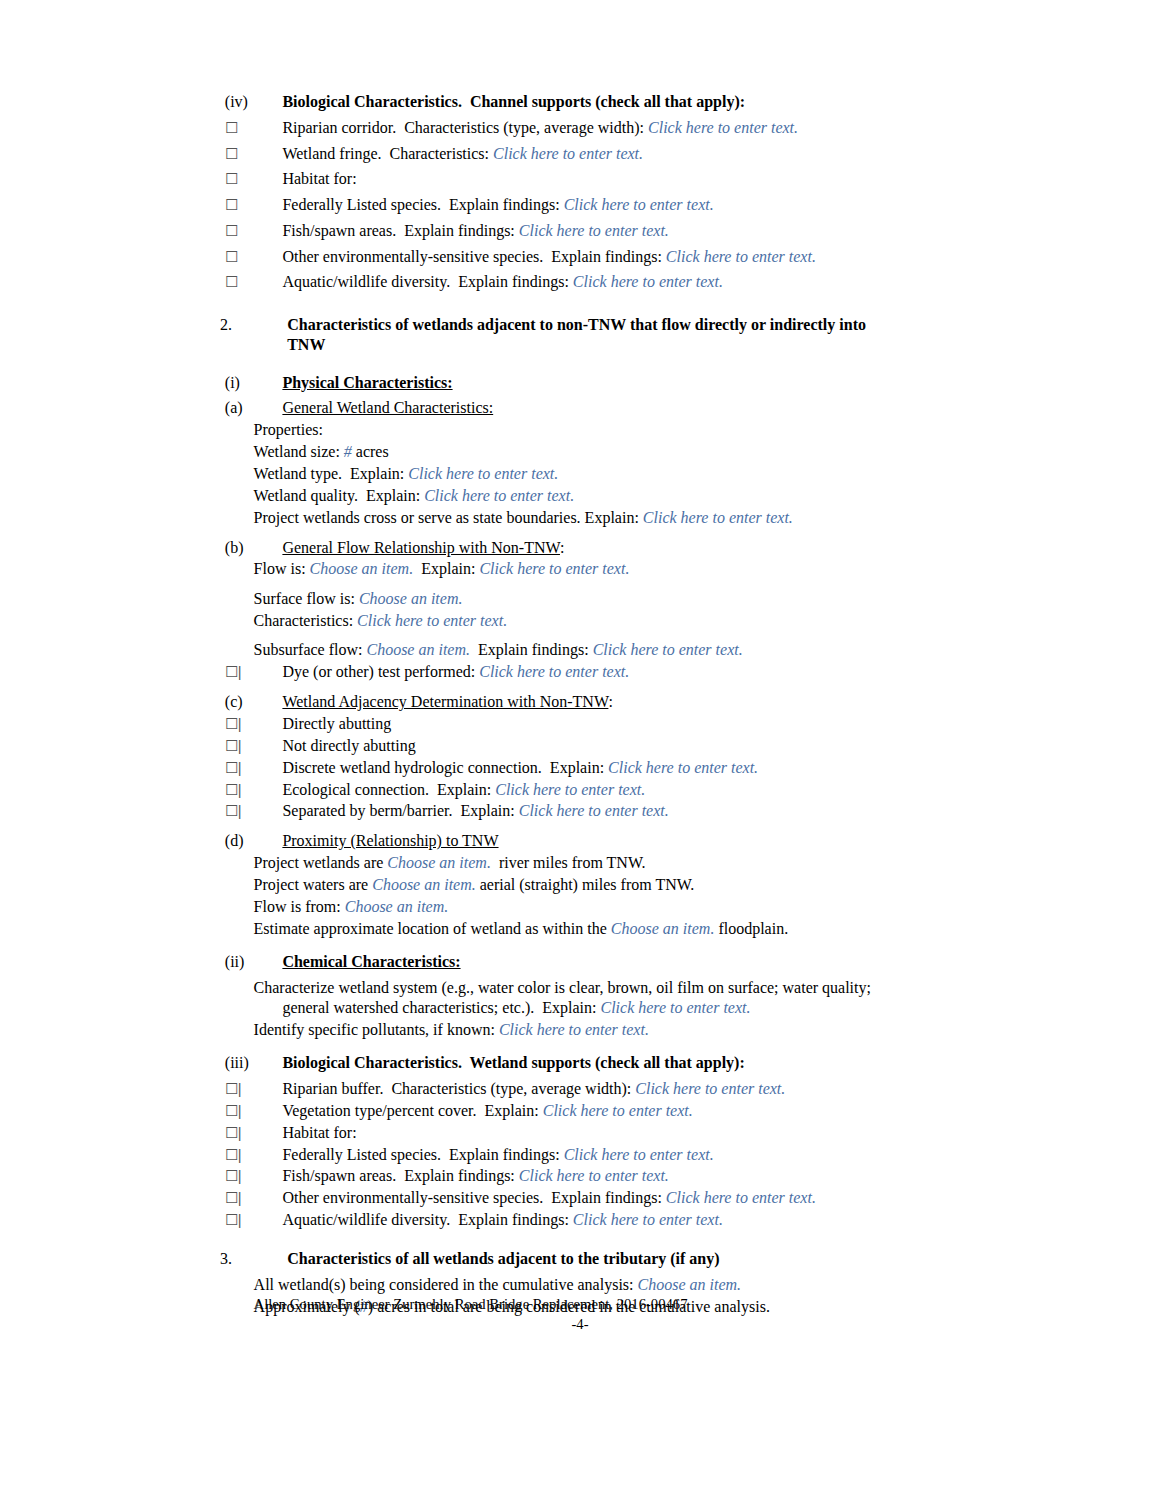(iv) Biological Characteristics. Channel supports (check all that apply):
☐Riparian corridor. Characteristics (type, average width): Click here to enter text.
☐Wetland fringe. Characteristics: Click here to enter text.
☐Habitat for:
☐Federally Listed species. Explain findings: Click here to enter text.
☐Fish/spawn areas. Explain findings: Click here to enter text.
☐Other environmentally-sensitive species. Explain findings: Click here to enter text.
☐Aquatic/wildlife diversity. Explain findings: Click here to enter text.
2. Characteristics of wetlands adjacent to non-TNW that flow directly or indirectly into TNW
(i) Physical Characteristics:
(a) General Wetland Characteristics:
Properties:
Wetland size: # acres
Wetland type. Explain: Click here to enter text.
Wetland quality. Explain: Click here to enter text.
Project wetlands cross or serve as state boundaries. Explain: Click here to enter text.
(b) General Flow Relationship with Non-TNW:
Flow is: Choose an item. Explain: Click here to enter text.
Surface flow is: Choose an item.
Characteristics: Click here to enter text.
Subsurface flow: Choose an item. Explain findings: Click here to enter text.
☐|Dye (or other) test performed: Click here to enter text.
(c) Wetland Adjacency Determination with Non-TNW:
☐|Directly abutting
☐|Not directly abutting
☐|Discrete wetland hydrologic connection. Explain: Click here to enter text.
☐|Ecological connection. Explain: Click here to enter text.
☐|Separated by berm/barrier. Explain: Click here to enter text.
(d) Proximity (Relationship) to TNW
Project wetlands are Choose an item. river miles from TNW.
Project waters are Choose an item. aerial (straight) miles from TNW.
Flow is from: Choose an item.
Estimate approximate location of wetland as within the Choose an item. floodplain.
(ii) Chemical Characteristics:
Characterize wetland system (e.g., water color is clear, brown, oil film on surface; water quality; general watershed characteristics; etc.). Explain: Click here to enter text.
Identify specific pollutants, if known: Click here to enter text.
(iii) Biological Characteristics. Wetland supports (check all that apply):
☐|Riparian buffer. Characteristics (type, average width): Click here to enter text.
☐|Vegetation type/percent cover. Explain: Click here to enter text.
☐|Habitat for:
☐|Federally Listed species. Explain findings: Click here to enter text.
☐|Fish/spawn areas. Explain findings: Click here to enter text.
☐|Other environmentally-sensitive species. Explain findings: Click here to enter text.
☐|Aquatic/wildlife diversity. Explain findings: Click here to enter text.
3. Characteristics of all wetlands adjacent to the tributary (if any)
All wetland(s) being considered in the cumulative analysis: Choose an item.
Approximately (#) acres in total are being considered in the cumulative analysis.
Allen County Engineer Zurmehly Road Bridge Replacement, 2016-00467
-4-